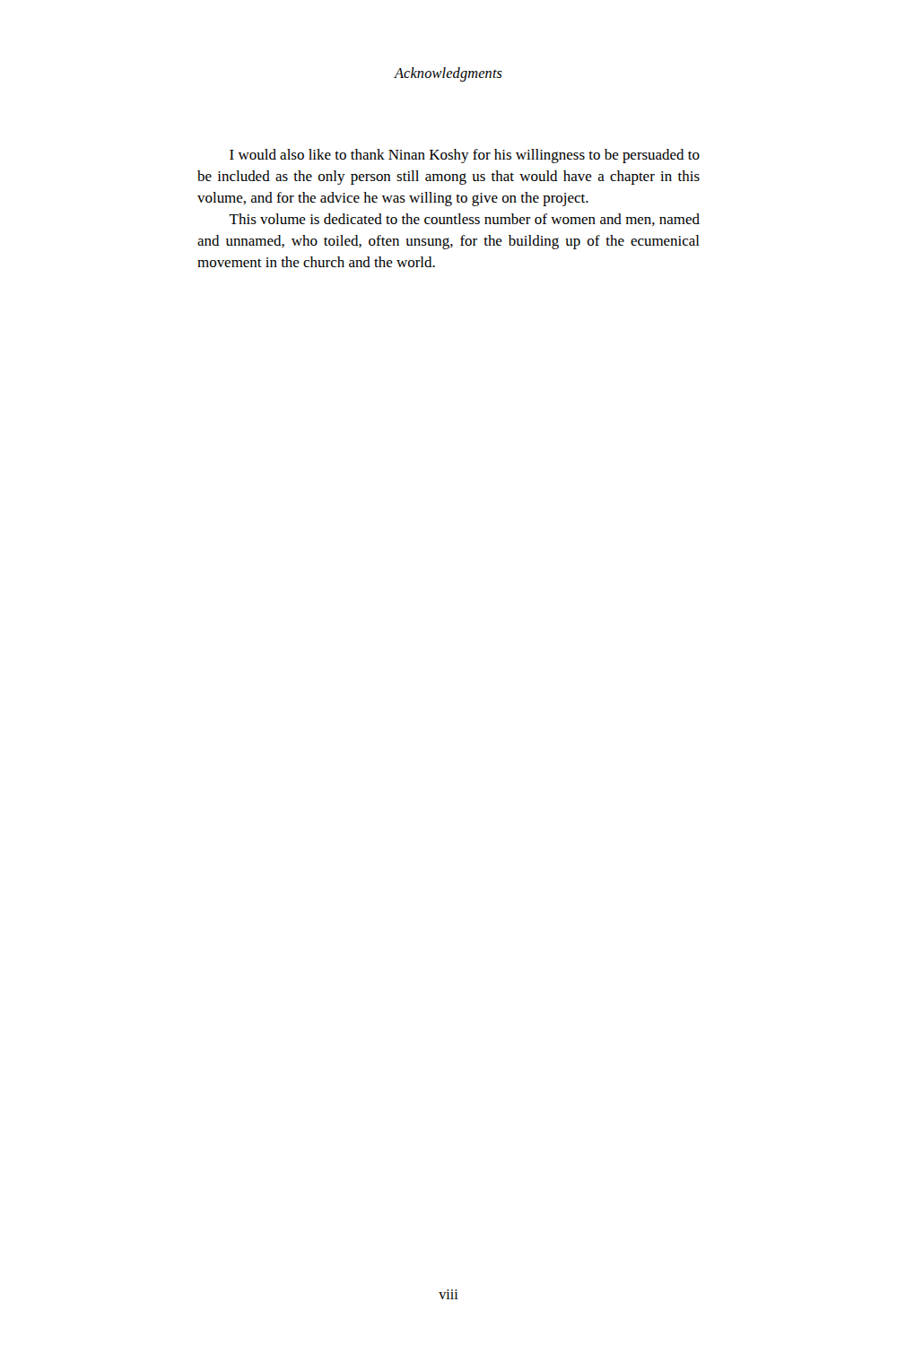Acknowledgments
I would also like to thank Ninan Koshy for his willingness to be persuaded to be included as the only person still among us that would have a chapter in this volume, and for the advice he was willing to give on the project.
This volume is dedicated to the countless number of women and men, named and unnamed, who toiled, often unsung, for the building up of the ecumenical movement in the church and the world.
viii